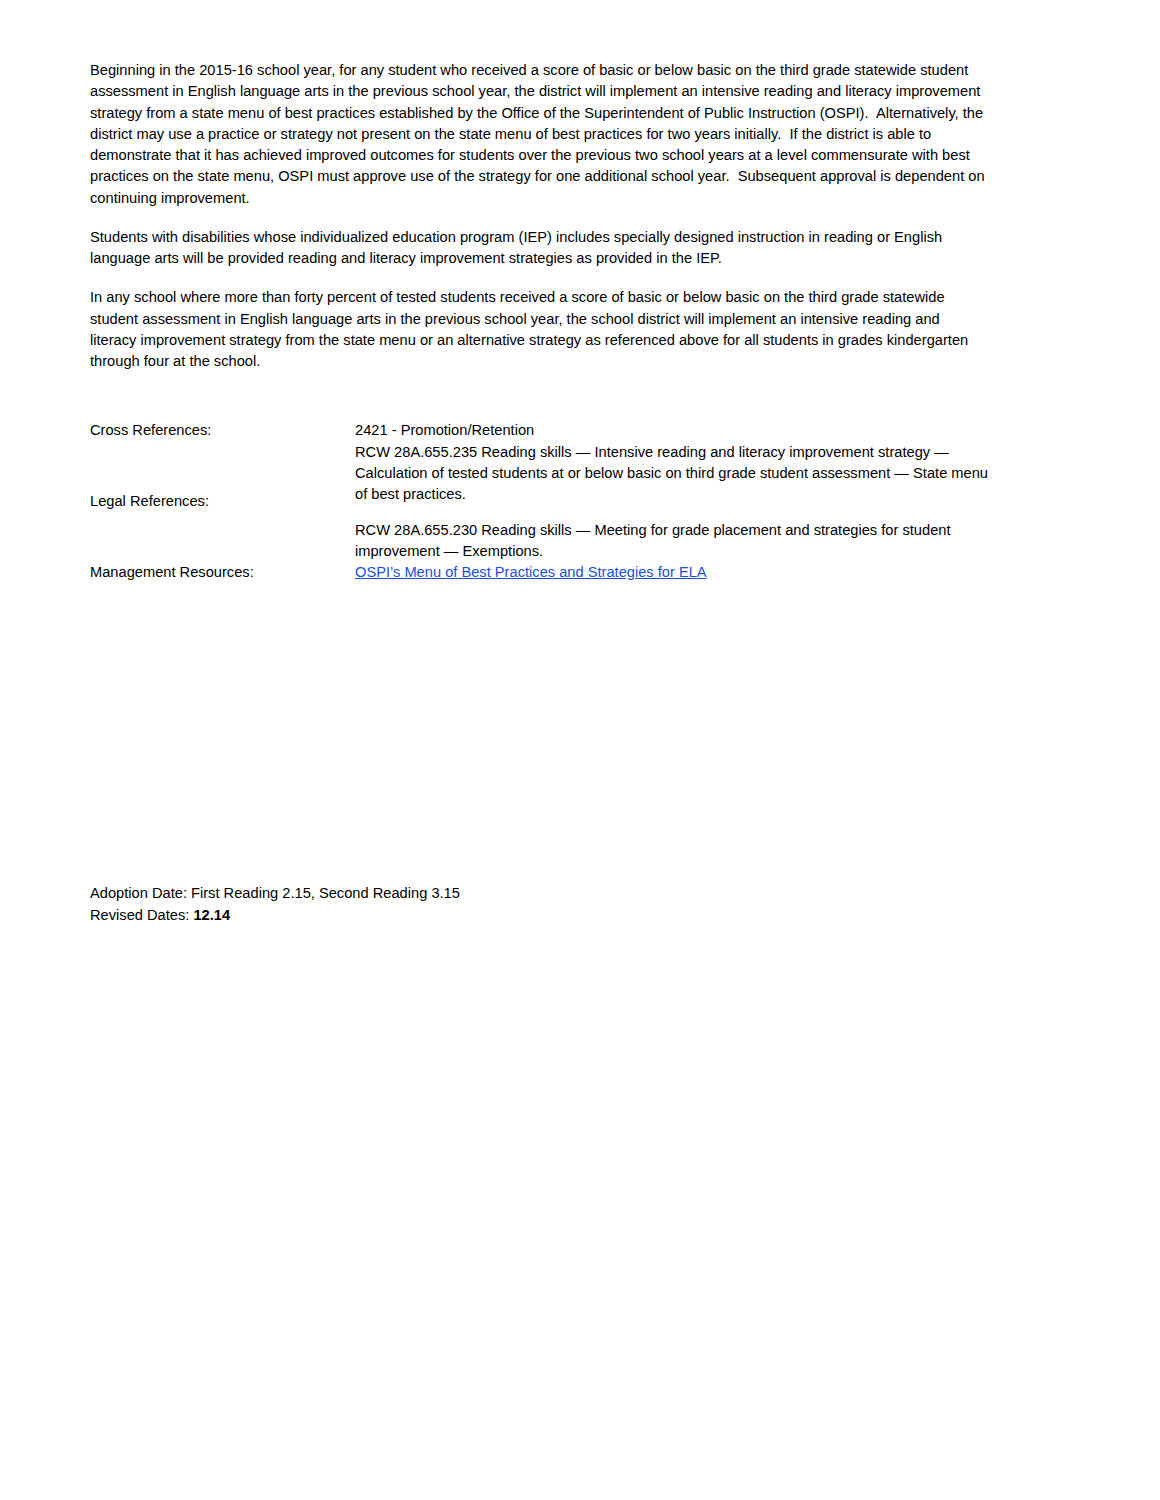Beginning in the 2015-16 school year, for any student who received a score of basic or below basic on the third grade statewide student assessment in English language arts in the previous school year, the district will implement an intensive reading and literacy improvement strategy from a state menu of best practices established by the Office of the Superintendent of Public Instruction (OSPI). Alternatively, the district may use a practice or strategy not present on the state menu of best practices for two years initially. If the district is able to demonstrate that it has achieved improved outcomes for students over the previous two school years at a level commensurate with best practices on the state menu, OSPI must approve use of the strategy for one additional school year. Subsequent approval is dependent on continuing improvement.
Students with disabilities whose individualized education program (IEP) includes specially designed instruction in reading or English language arts will be provided reading and literacy improvement strategies as provided in the IEP.
In any school where more than forty percent of tested students received a score of basic or below basic on the third grade statewide student assessment in English language arts in the previous school year, the school district will implement an intensive reading and literacy improvement strategy from the state menu or an alternative strategy as referenced above for all students in grades kindergarten through four at the school.
| Cross References: | 2421 - Promotion/Retention |
| Legal References: | RCW 28A.655.235 Reading skills — Intensive reading and literacy improvement strategy — Calculation of tested students at or below basic on third grade student assessment — State menu of best practices. RCW 28A.655.230 Reading skills — Meeting for grade placement and strategies for student improvement — Exemptions. |
| Management Resources: | OSPI’s Menu of Best Practices and Strategies for ELA |
Adoption Date: First Reading 2.15, Second Reading 3.15
Revised Dates: 12.14